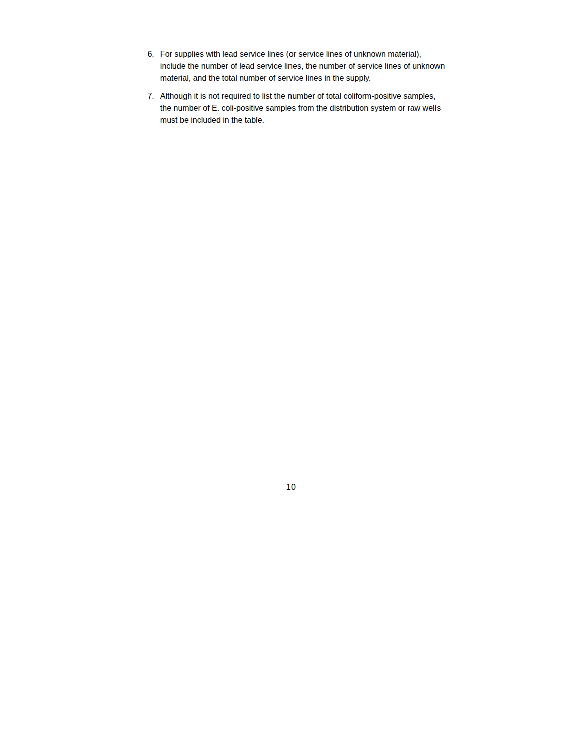For supplies with lead service lines (or service lines of unknown material), include the number of lead service lines, the number of service lines of unknown material, and the total number of service lines in the supply.
Although it is not required to list the number of total coliform-positive samples, the number of E. coli-positive samples from the distribution system or raw wells must be included in the table.
10